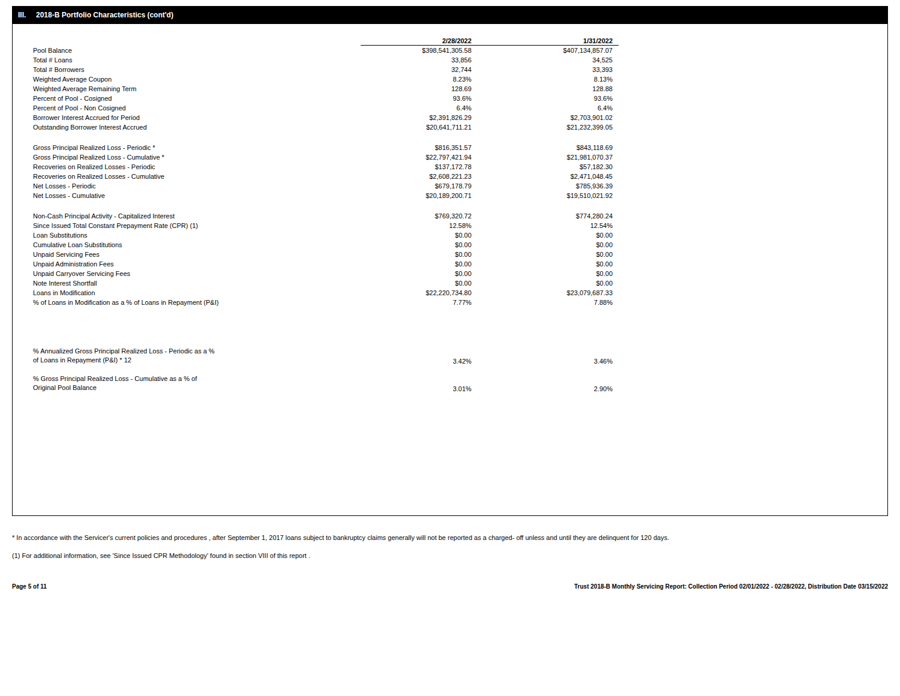III. 2018-B Portfolio Characteristics (cont'd)
| | 2/28/2022 | 1/31/2022 |
| Pool Balance | $398,541,305.58 | $407,134,857.07 |
| Total # Loans | 33,856 | 34,525 |
| Total # Borrowers | 32,744 | 33,393 |
| Weighted Average Coupon | 8.23% | 8.13% |
| Weighted Average Remaining Term | 128.69 | 128.88 |
| Percent of Pool - Cosigned | 93.6% | 93.6% |
| Percent of Pool - Non Cosigned | 6.4% | 6.4% |
| Borrower Interest Accrued for Period | $2,391,826.29 | $2,703,901.02 |
| Outstanding Borrower Interest Accrued | $20,641,711.21 | $21,232,399.05 |
| Gross Principal Realized Loss - Periodic * | $816,351.57 | $843,118.69 |
| Gross Principal Realized Loss - Cumulative * | $22,797,421.94 | $21,981,070.37 |
| Recoveries on Realized Losses - Periodic | $137,172.78 | $57,182.30 |
| Recoveries on Realized Losses - Cumulative | $2,608,221.23 | $2,471,048.45 |
| Net Losses - Periodic | $679,178.79 | $785,936.39 |
| Net Losses - Cumulative | $20,189,200.71 | $19,510,021.92 |
| Non-Cash Principal Activity - Capitalized Interest | $769,320.72 | $774,280.24 |
| Since Issued Total Constant Prepayment Rate (CPR) (1) | 12.58% | 12.54% |
| Loan Substitutions | $0.00 | $0.00 |
| Cumulative Loan Substitutions | $0.00 | $0.00 |
| Unpaid Servicing Fees | $0.00 | $0.00 |
| Unpaid Administration Fees | $0.00 | $0.00 |
| Unpaid Carryover Servicing Fees | $0.00 | $0.00 |
| Note Interest Shortfall | $0.00 | $0.00 |
| Loans in Modification | $22,220,734.80 | $23,079,687.33 |
| % of Loans in Modification as a % of Loans in Repayment (P&I) | 7.77% | 7.88% |
| % Annualized Gross Principal Realized Loss - Periodic as a % of Loans in Repayment (P&I) * 12 | 3.42% | 3.46% |
| % Gross Principal Realized Loss - Cumulative as a % of Original Pool Balance | 3.01% | 2.90% |
* In accordance with the Servicer's current policies and procedures , after September 1, 2017 loans subject to bankruptcy claims generally will not be reported as a charged- off unless and until they are delinquent for 120 days.
(1) For additional information, see 'Since Issued CPR Methodology' found in section VIII of this report .
Page 5 of 11
Trust 2018-B Monthly Servicing Report: Collection Period 02/01/2022 - 02/28/2022, Distribution Date 03/15/2022